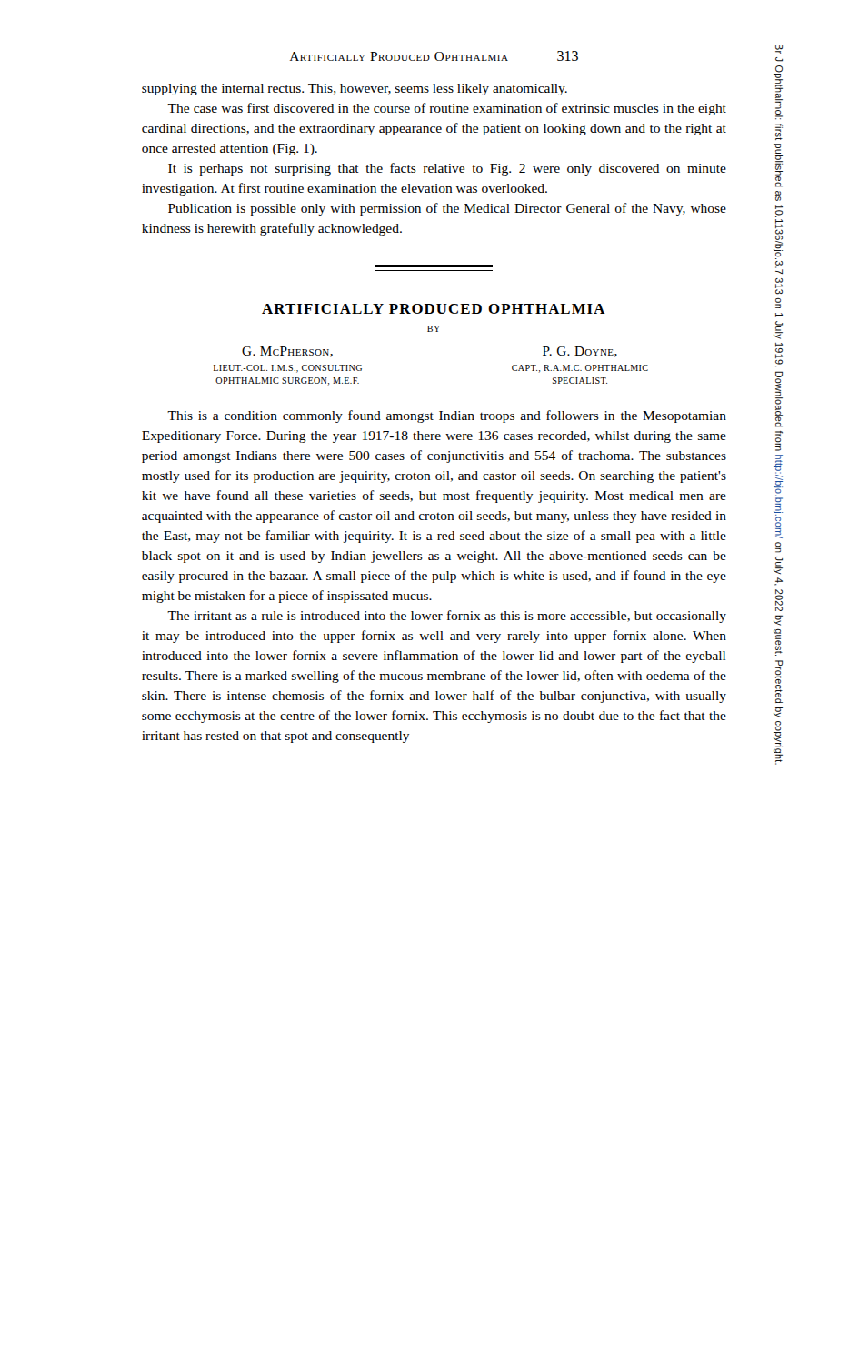Br J Ophthalmol: first published as 10.1136/bjo.3.7.313 on 1 July 1919. Downloaded from http://bjo.bmj.com/ on July 4, 2022 by guest. Protected by copyright.
Artificially Produced Ophthalmia 313
supplying the internal rectus. This, however, seems less likely anatomically.
The case was first discovered in the course of routine examination of extrinsic muscles in the eight cardinal directions, and the extraordinary appearance of the patient on looking down and to the right at once arrested attention (Fig. 1).
It is perhaps not surprising that the facts relative to Fig. 2 were only discovered on minute investigation. At first routine examination the elevation was overlooked.
Publication is possible only with permission of the Medical Director General of the Navy, whose kindness is herewith gratefully acknowledged.
ARTIFICIALLY PRODUCED OPHTHALMIA
BY
| G. McPherson, Lieut.-Col. I.M.S., Consulting Ophthalmic Surgeon, M.E.F. | P. G. Doyne, Capt., R.A.M.C. Ophthalmic Specialist. |
This is a condition commonly found amongst Indian troops and followers in the Mesopotamian Expeditionary Force. During the year 1917-18 there were 136 cases recorded, whilst during the same period amongst Indians there were 500 cases of conjunctivitis and 554 of trachoma. The substances mostly used for its production are jequirity, croton oil, and castor oil seeds. On searching the patient's kit we have found all these varieties of seeds, but most frequently jequirity. Most medical men are acquainted with the appearance of castor oil and croton oil seeds, but many, unless they have resided in the East, may not be familiar with jequirity. It is a red seed about the size of a small pea with a little black spot on it and is used by Indian jewellers as a weight. All the above-mentioned seeds can be easily procured in the bazaar. A small piece of the pulp which is white is used, and if found in the eye might be mistaken for a piece of inspissated mucus.
The irritant as a rule is introduced into the lower fornix as this is more accessible, but occasionally it may be introduced into the upper fornix as well and very rarely into upper fornix alone. When introduced into the lower fornix a severe inflammation of the lower lid and lower part of the eyeball results. There is a marked swelling of the mucous membrane of the lower lid, often with oedema of the skin. There is intense chemosis of the fornix and lower half of the bulbar conjunctiva, with usually some ecchymosis at the centre of the lower fornix. This ecchymosis is no doubt due to the fact that the irritant has rested on that spot and consequently